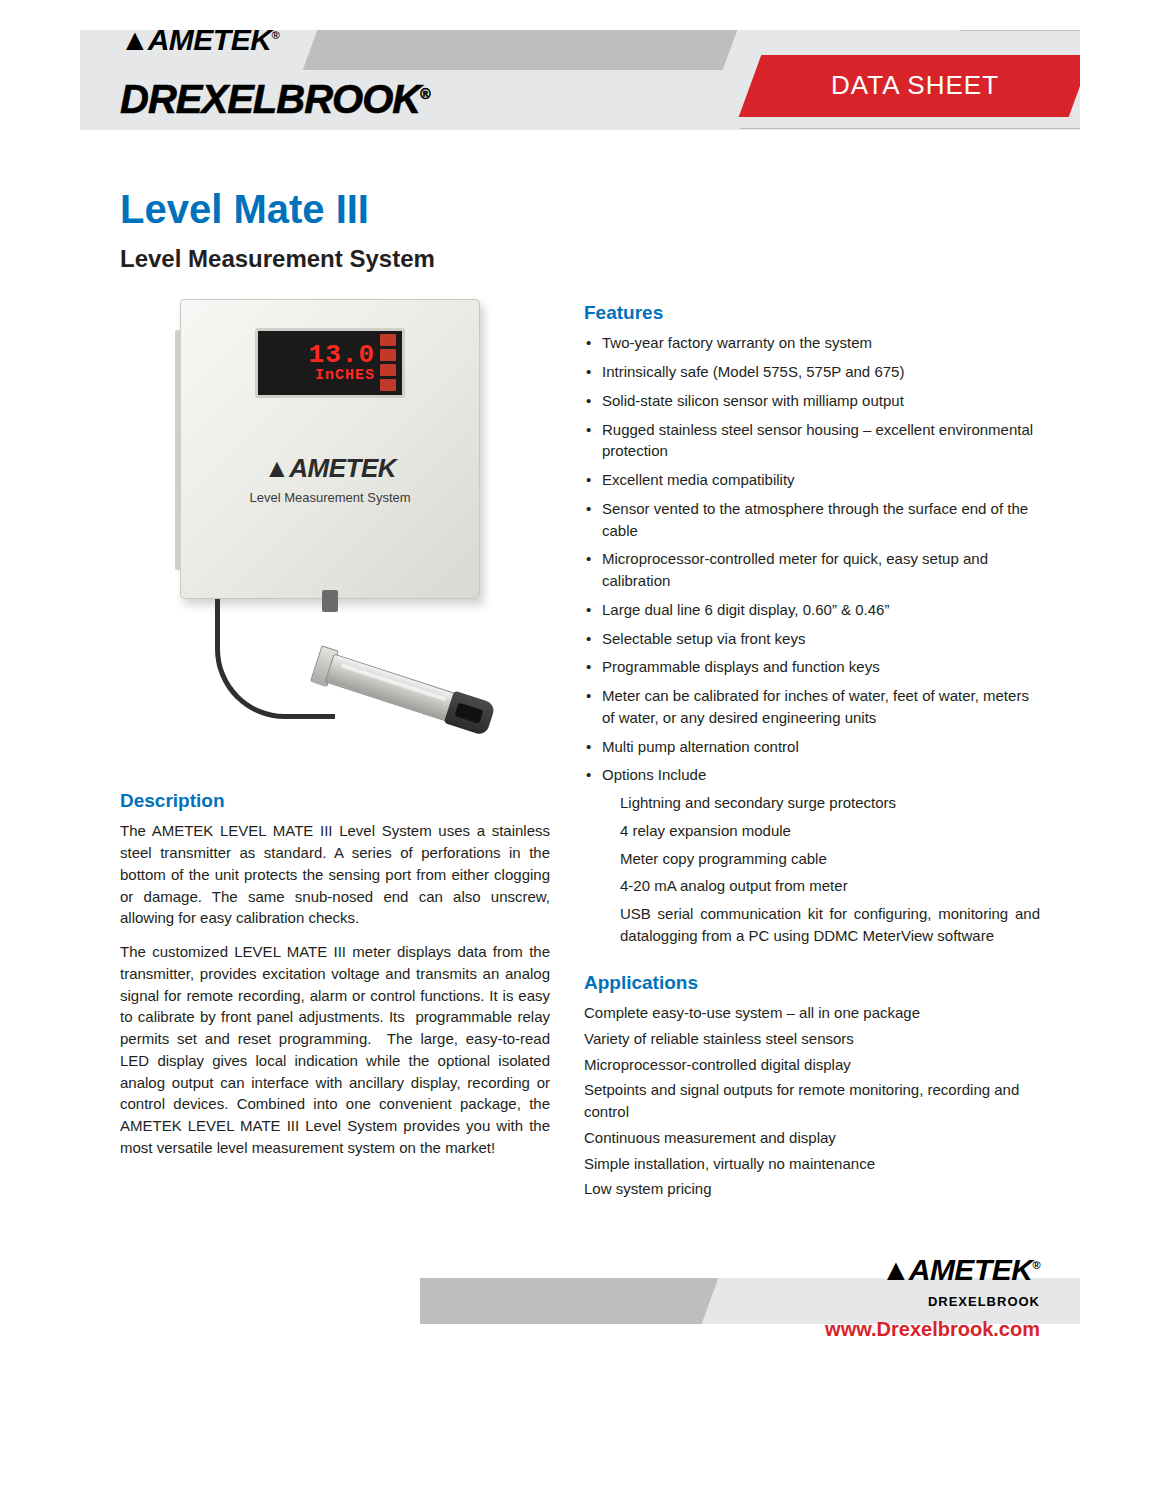▲AMETEK®
DATA SHEET
DREXELBROOK®
Level Mate III
Level Measurement System
13.0
InCHES
▲AMETEK Level Measurement System
Description
The AMETEK LEVEL MATE III Level System uses a stainless steel transmitter as standard. A series of perforations in the bottom of the unit protects the sensing port from either clogging or damage. The same snub-nosed end can also unscrew, allowing for easy calibration checks.
The customized LEVEL MATE III meter displays data from the transmitter, provides excitation voltage and transmits an analog signal for remote recording, alarm or control functions. It is easy to calibrate by front panel adjustments. Its programmable relay permits set and reset programming. The large, easy-to-read LED display gives local indication while the optional isolated analog output can interface with ancillary display, recording or control devices. Combined into one convenient package, the AMETEK LEVEL MATE III Level System provides you with the most versatile level measurement system on the market!
Features
Two-year factory warranty on the system
Intrinsically safe (Model 575S, 575P and 675)
Solid-state silicon sensor with milliamp output
Rugged stainless steel sensor housing – excellent environmental protection
Excellent media compatibility
Sensor vented to the atmosphere through the surface end of the cable
Microprocessor-controlled meter for quick, easy setup and calibration
Large dual line 6 digit display, 0.60” & 0.46”
Selectable setup via front keys
Programmable displays and function keys
Meter can be calibrated for inches of water, feet of water, meters of water, or any desired engineering units
Multi pump alternation control
Options Include
Lightning and secondary surge protectors
4 relay expansion module
Meter copy programming cable
4-20 mA analog output from meter
USB serial communication kit for configuring, monitoring and datalogging from a PC using DDMC MeterView software
Applications
Complete easy-to-use system – all in one package
Variety of reliable stainless steel sensors
Microprocessor-controlled digital display
Setpoints and signal outputs for remote monitoring, recording and control
Continuous measurement and display
Simple installation, virtually no maintenance
Low system pricing
▲AMETEK®
DREXELBROOK
www. Drexelbrook.com